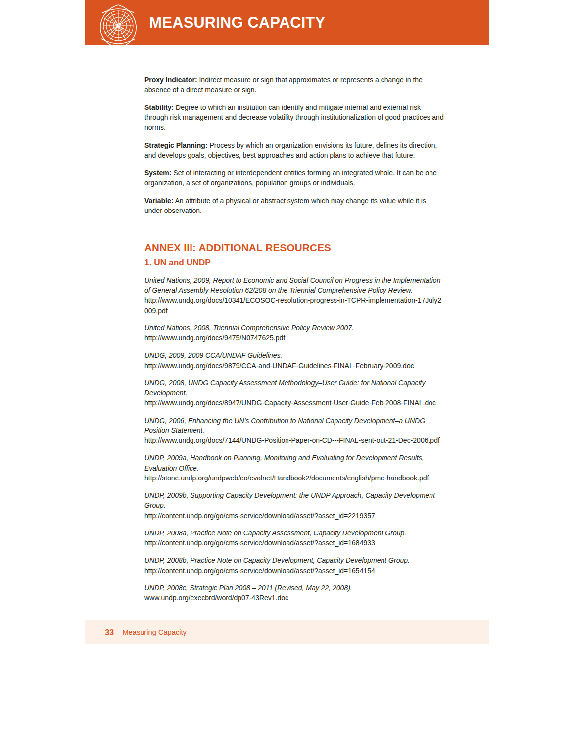Measuring Capacity
Proxy Indicator: Indirect measure or sign that approximates or represents a change in the absence of a direct measure or sign.
Stability: Degree to which an institution can identify and mitigate internal and external risk through risk management and decrease volatility through institutionalization of good practices and norms.
Strategic Planning: Process by which an organization envisions its future, defines its direction, and develops goals, objectives, best approaches and action plans to achieve that future.
System: Set of interacting or interdependent entities forming an integrated whole. It can be one organization, a set of organizations, population groups or individuals.
Variable: An attribute of a physical or abstract system which may change its value while it is under observation.
Annex III: Additional Resources
1. UN and UNDP
United Nations, 2009, Report to Economic and Social Council on Progress in the Implementation of General Assembly Resolution 62/208 on the Triennial Comprehensive Policy Review. http://www.undg.org/docs/10341/ECOSOC-resolution-progress-in-TCPR-implementation-17July2009.pdf
United Nations, 2008, Triennial Comprehensive Policy Review 2007. http://www.undg.org/docs/9475/N0747625.pdf
UNDG, 2009, 2009 CCA/UNDAF Guidelines. http://www.undg.org/docs/9879/CCA-and-UNDAF-Guidelines-FINAL-February-2009.doc
UNDG, 2008, UNDG Capacity Assessment Methodology–User Guide: for National Capacity Development. http://www.undg.org/docs/8947/UNDG-Capacity-Assessment-User-Guide-Feb-2008-FINAL.doc
UNDG, 2006, Enhancing the UN’s Contribution to National Capacity Development–a UNDG Position Statement. http://www.undg.org/docs/7144/UNDG-Position-Paper-on-CD---FINAL-sent-out-21-Dec-2006.pdf
UNDP, 2009a, Handbook on Planning, Monitoring and Evaluating for Development Results, Evaluation Office. http://stone.undp.org/undpweb/eo/evalnet/Handbook2/documents/english/pme-handbook.pdf
UNDP, 2009b, Supporting Capacity Development: the UNDP Approach, Capacity Development Group. http://content.undp.org/go/cms-service/download/asset/?asset_id=2219357
UNDP, 2008a, Practice Note on Capacity Assessment, Capacity Development Group. http://content.undp.org/go/cms-service/download/asset/?asset_id=1684933
UNDP, 2008b, Practice Note on Capacity Development, Capacity Development Group. http://content.undp.org/go/cms-service/download/asset/?asset_id=1654154
UNDP, 2008c, Strategic Plan 2008 – 2011 (Revised, May 22, 2008). www.undp.org/execbrd/word/dp07-43Rev1.doc
33 Measuring Capacity